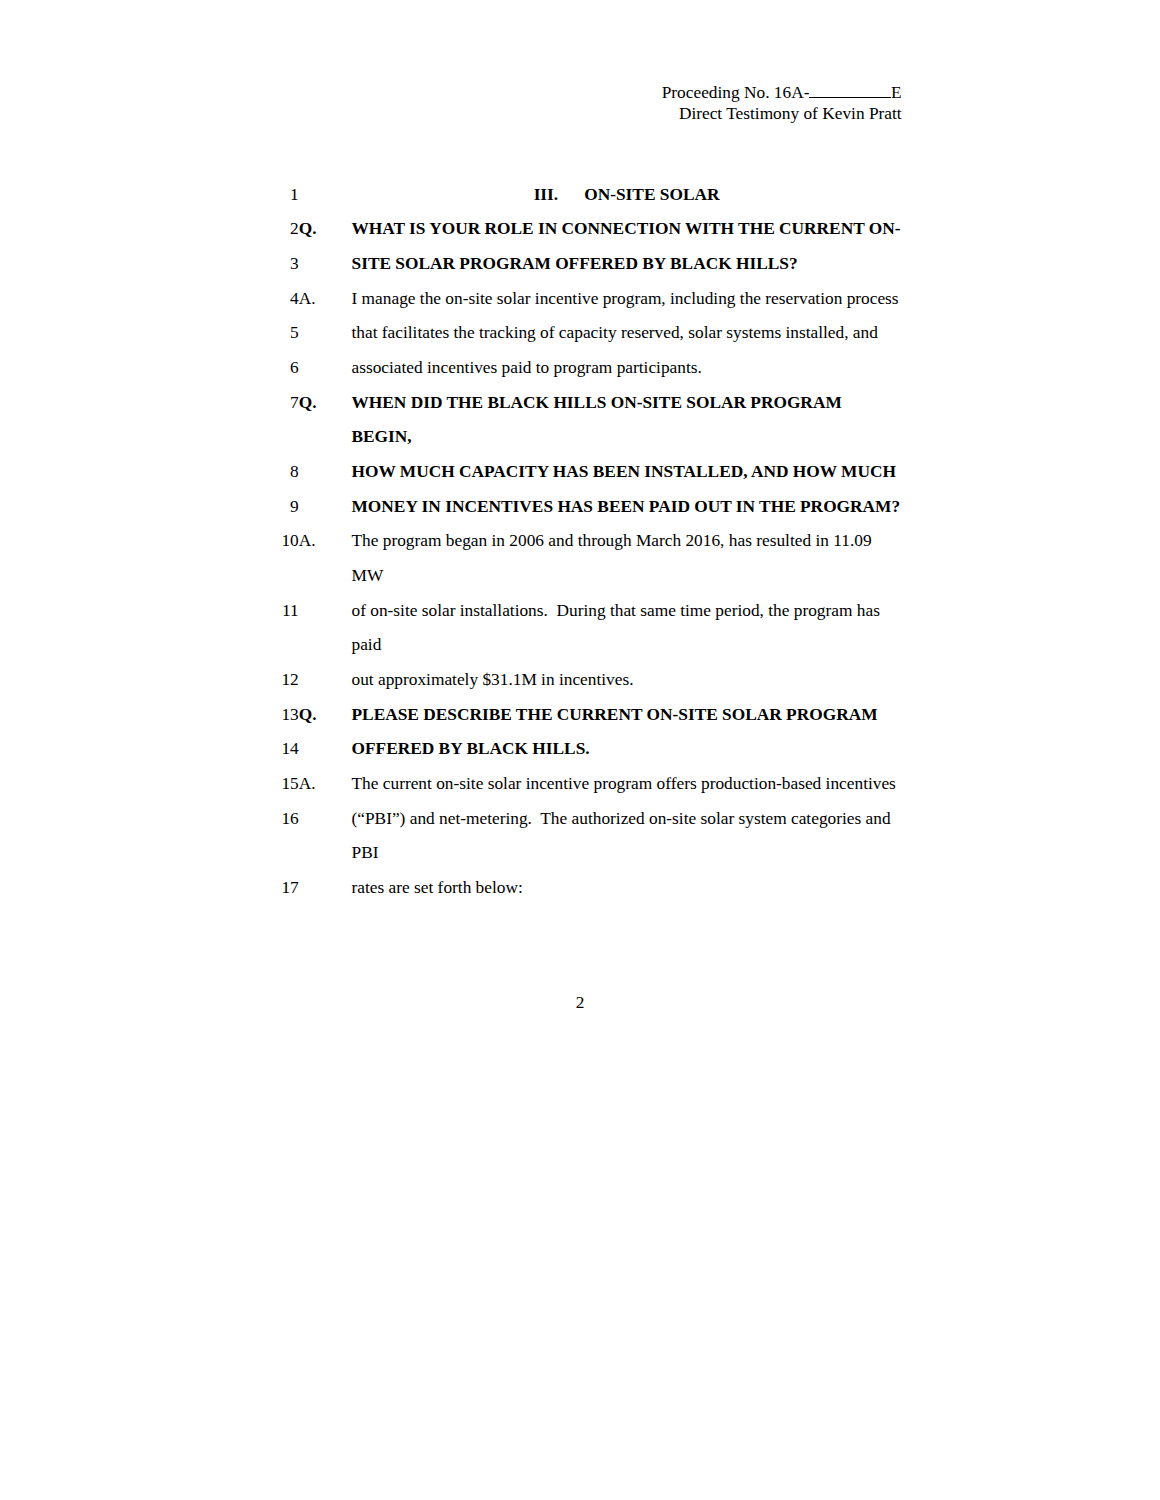Proceeding No. 16A- E
Direct Testimony of Kevin Pratt
| 1 | | III. ON-SITE SOLAR |
| 2 | Q. | WHAT IS YOUR ROLE IN CONNECTION WITH THE CURRENT ON- |
| 3 | | SITE SOLAR PROGRAM OFFERED BY BLACK HILLS? |
| 4 | A. | I manage the on-site solar incentive program, including the reservation process |
| 5 | | that facilitates the tracking of capacity reserved, solar systems installed, and |
| 6 | | associated incentives paid to program participants. |
| 7 | Q. | WHEN DID THE BLACK HILLS ON-SITE SOLAR PROGRAM BEGIN, |
| 8 | | HOW MUCH CAPACITY HAS BEEN INSTALLED, AND HOW MUCH |
| 9 | | MONEY IN INCENTIVES HAS BEEN PAID OUT IN THE PROGRAM? |
| 10 | A. | The program began in 2006 and through March 2016, has resulted in 11.09 MW |
| 11 | | of on-site solar installations. During that same time period, the program has paid |
| 12 | | out approximately $31.1M in incentives. |
| 13 | Q. | PLEASE DESCRIBE THE CURRENT ON-SITE SOLAR PROGRAM |
| 14 | | OFFERED BY BLACK HILLS. |
| 15 | A. | The current on-site solar incentive program offers production-based incentives |
| 16 | | (“PBI”) and net-metering. The authorized on-site solar system categories and PBI |
| 17 | | rates are set forth below: |
2